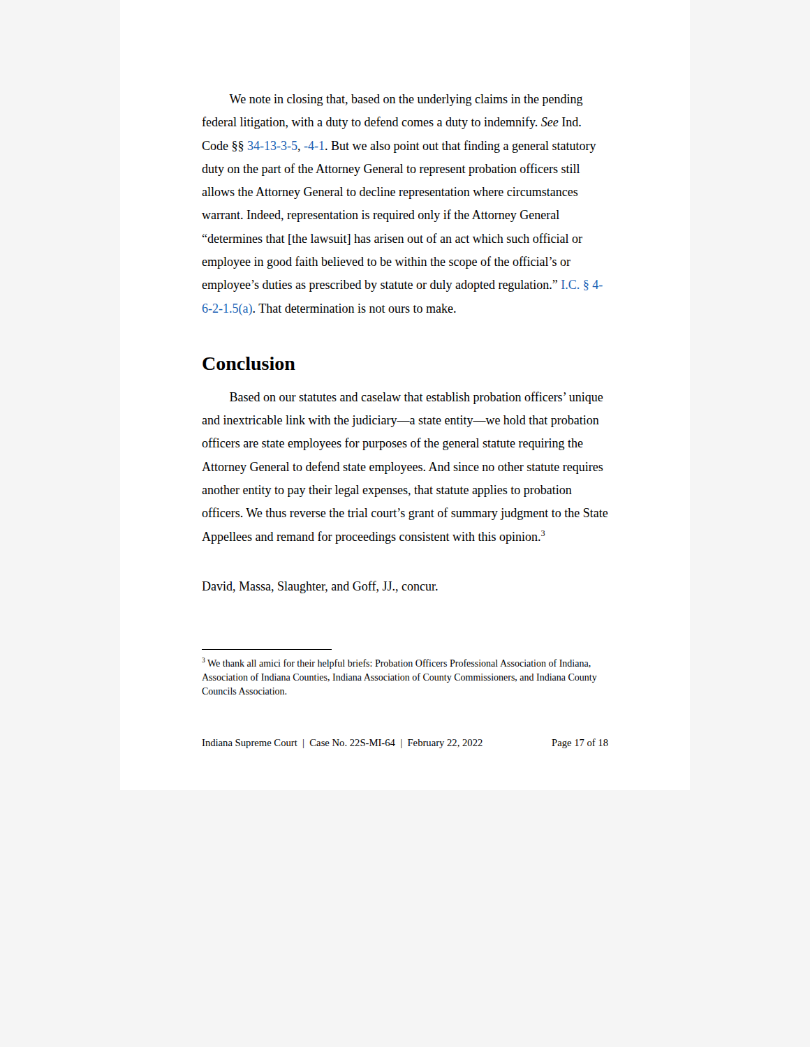We note in closing that, based on the underlying claims in the pending federal litigation, with a duty to defend comes a duty to indemnify. See Ind. Code §§ 34-13-3-5, -4-1. But we also point out that finding a general statutory duty on the part of the Attorney General to represent probation officers still allows the Attorney General to decline representation where circumstances warrant. Indeed, representation is required only if the Attorney General “determines that [the lawsuit] has arisen out of an act which such official or employee in good faith believed to be within the scope of the official’s or employee’s duties as prescribed by statute or duly adopted regulation.” I.C. § 4-6-2-1.5(a). That determination is not ours to make.
Conclusion
Based on our statutes and caselaw that establish probation officers’ unique and inextricable link with the judiciary—a state entity—we hold that probation officers are state employees for purposes of the general statute requiring the Attorney General to defend state employees. And since no other statute requires another entity to pay their legal expenses, that statute applies to probation officers. We thus reverse the trial court’s grant of summary judgment to the State Appellees and remand for proceedings consistent with this opinion.3
David, Massa, Slaughter, and Goff, JJ., concur.
3 We thank all amici for their helpful briefs: Probation Officers Professional Association of Indiana, Association of Indiana Counties, Indiana Association of County Commissioners, and Indiana County Councils Association.
Indiana Supreme Court | Case No. 22S-MI-64 | February 22, 2022 Page 17 of 18